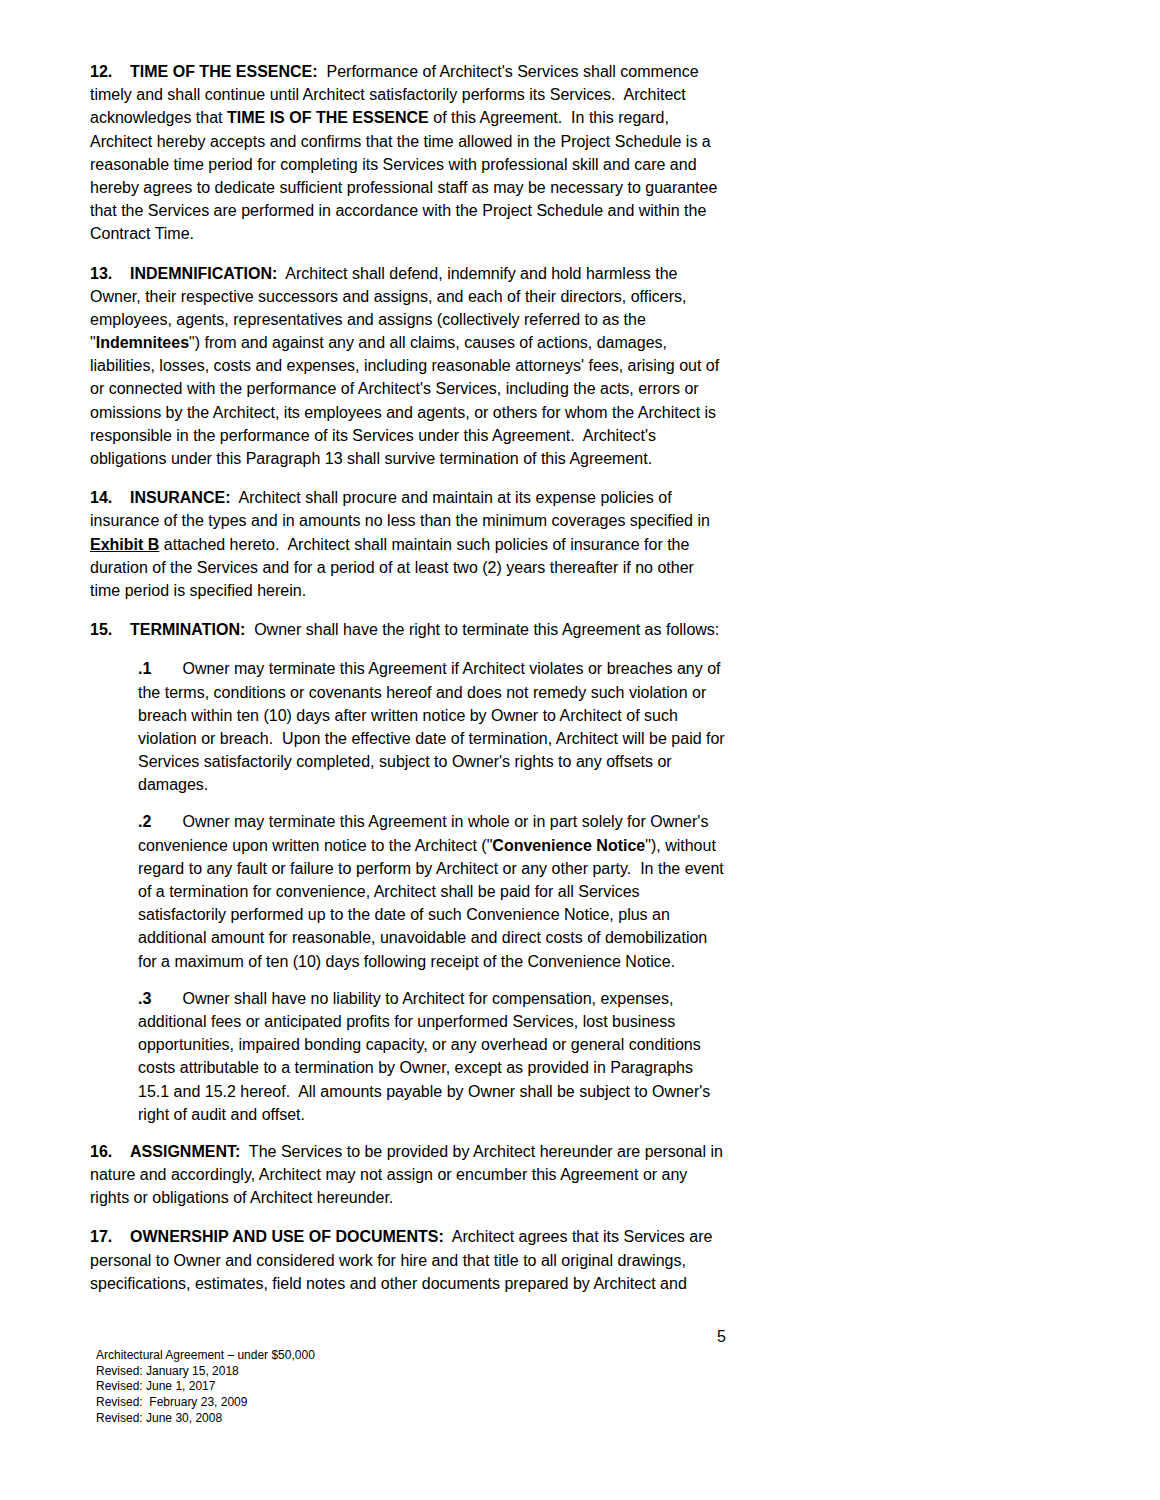12. TIME OF THE ESSENCE: Performance of Architect's Services shall commence timely and shall continue until Architect satisfactorily performs its Services. Architect acknowledges that TIME IS OF THE ESSENCE of this Agreement. In this regard, Architect hereby accepts and confirms that the time allowed in the Project Schedule is a reasonable time period for completing its Services with professional skill and care and hereby agrees to dedicate sufficient professional staff as may be necessary to guarantee that the Services are performed in accordance with the Project Schedule and within the Contract Time.
13. INDEMNIFICATION: Architect shall defend, indemnify and hold harmless the Owner, their respective successors and assigns, and each of their directors, officers, employees, agents, representatives and assigns (collectively referred to as the "Indemnitees") from and against any and all claims, causes of actions, damages, liabilities, losses, costs and expenses, including reasonable attorneys' fees, arising out of or connected with the performance of Architect's Services, including the acts, errors or omissions by the Architect, its employees and agents, or others for whom the Architect is responsible in the performance of its Services under this Agreement. Architect's obligations under this Paragraph 13 shall survive termination of this Agreement.
14. INSURANCE: Architect shall procure and maintain at its expense policies of insurance of the types and in amounts no less than the minimum coverages specified in Exhibit B attached hereto. Architect shall maintain such policies of insurance for the duration of the Services and for a period of at least two (2) years thereafter if no other time period is specified herein.
15. TERMINATION: Owner shall have the right to terminate this Agreement as follows:
.1 Owner may terminate this Agreement if Architect violates or breaches any of the terms, conditions or covenants hereof and does not remedy such violation or breach within ten (10) days after written notice by Owner to Architect of such violation or breach. Upon the effective date of termination, Architect will be paid for Services satisfactorily completed, subject to Owner's rights to any offsets or damages.
.2 Owner may terminate this Agreement in whole or in part solely for Owner's convenience upon written notice to the Architect ("Convenience Notice"), without regard to any fault or failure to perform by Architect or any other party. In the event of a termination for convenience, Architect shall be paid for all Services satisfactorily performed up to the date of such Convenience Notice, plus an additional amount for reasonable, unavoidable and direct costs of demobilization for a maximum of ten (10) days following receipt of the Convenience Notice.
.3 Owner shall have no liability to Architect for compensation, expenses, additional fees or anticipated profits for unperformed Services, lost business opportunities, impaired bonding capacity, or any overhead or general conditions costs attributable to a termination by Owner, except as provided in Paragraphs 15.1 and 15.2 hereof. All amounts payable by Owner shall be subject to Owner's right of audit and offset.
16. ASSIGNMENT: The Services to be provided by Architect hereunder are personal in nature and accordingly, Architect may not assign or encumber this Agreement or any rights or obligations of Architect hereunder.
17. OWNERSHIP AND USE OF DOCUMENTS: Architect agrees that its Services are personal to Owner and considered work for hire and that title to all original drawings, specifications, estimates, field notes and other documents prepared by Architect and
5
Architectural Agreement – under $50,000
Revised: January 15, 2018
Revised: June 1, 2017
Revised: February 23, 2009
Revised: June 30, 2008